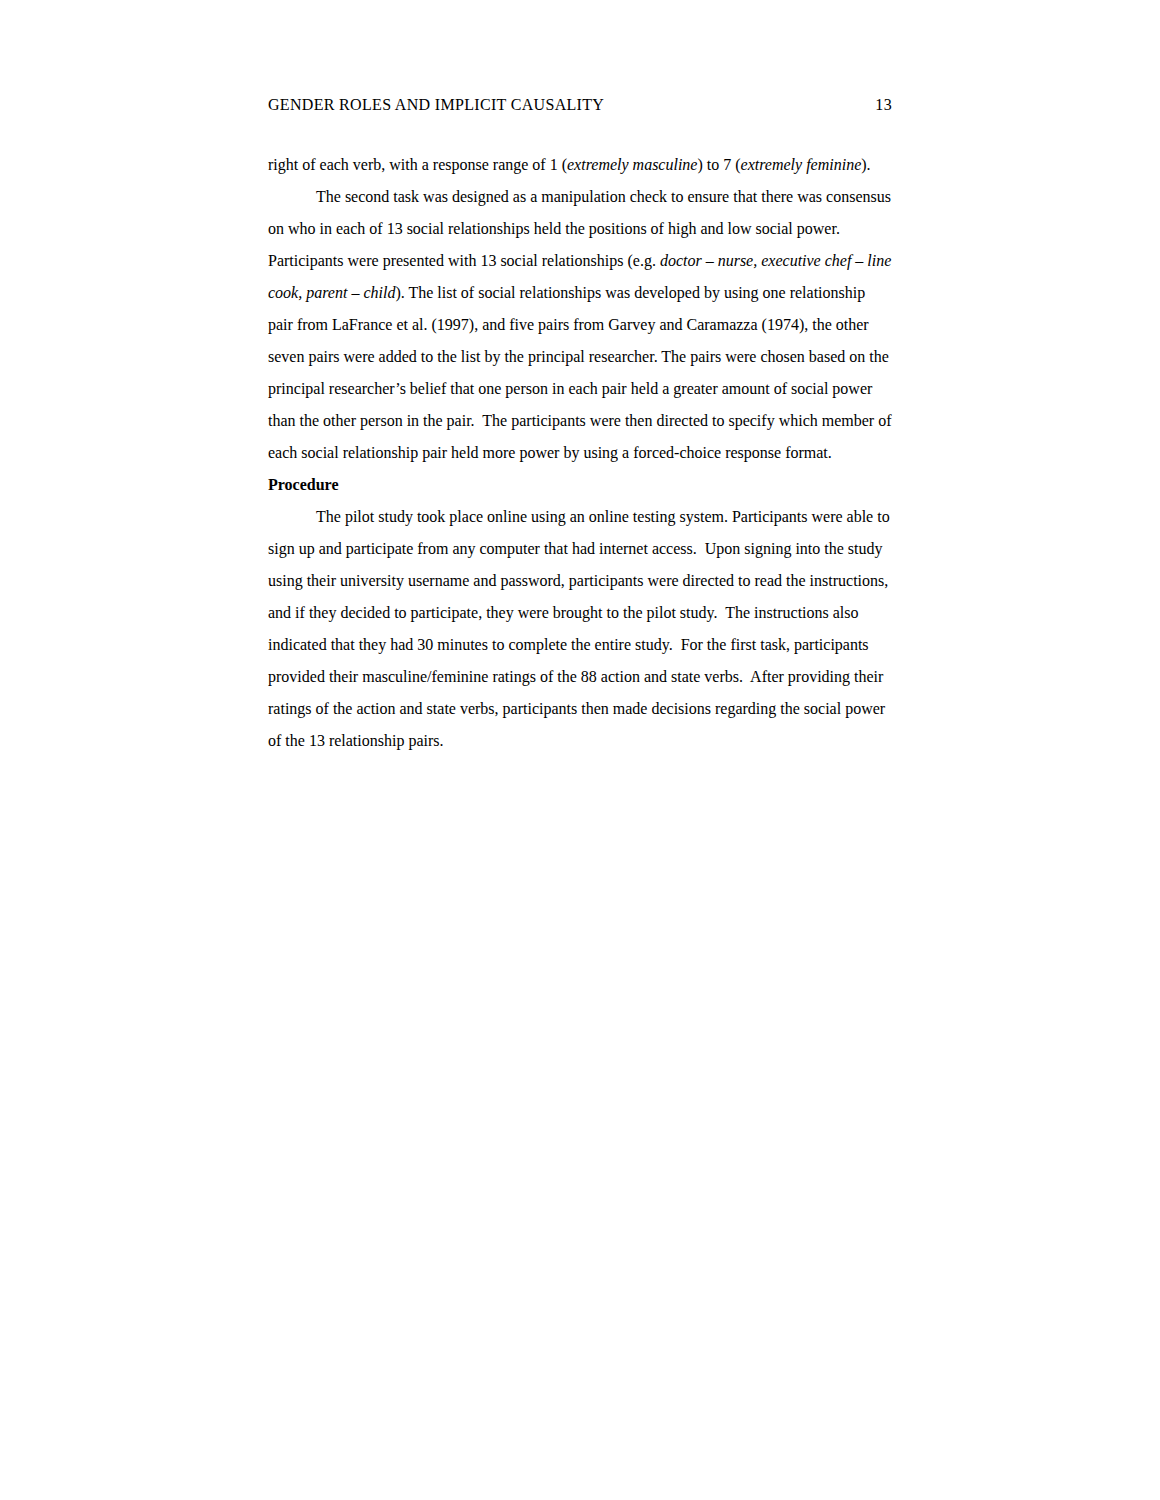Gender Roles and Implicit Causality 13
right of each verb, with a response range of 1 (extremely masculine) to 7 (extremely feminine).
The second task was designed as a manipulation check to ensure that there was consensus on who in each of 13 social relationships held the positions of high and low social power. Participants were presented with 13 social relationships (e.g. doctor – nurse, executive chef – line cook, parent – child). The list of social relationships was developed by using one relationship pair from LaFrance et al. (1997), and five pairs from Garvey and Caramazza (1974), the other seven pairs were added to the list by the principal researcher. The pairs were chosen based on the principal researcher’s belief that one person in each pair held a greater amount of social power than the other person in the pair. The participants were then directed to specify which member of each social relationship pair held more power by using a forced-choice response format.
Procedure
The pilot study took place online using an online testing system. Participants were able to sign up and participate from any computer that had internet access. Upon signing into the study using their university username and password, participants were directed to read the instructions, and if they decided to participate, they were brought to the pilot study. The instructions also indicated that they had 30 minutes to complete the entire study. For the first task, participants provided their masculine/feminine ratings of the 88 action and state verbs. After providing their ratings of the action and state verbs, participants then made decisions regarding the social power of the 13 relationship pairs.